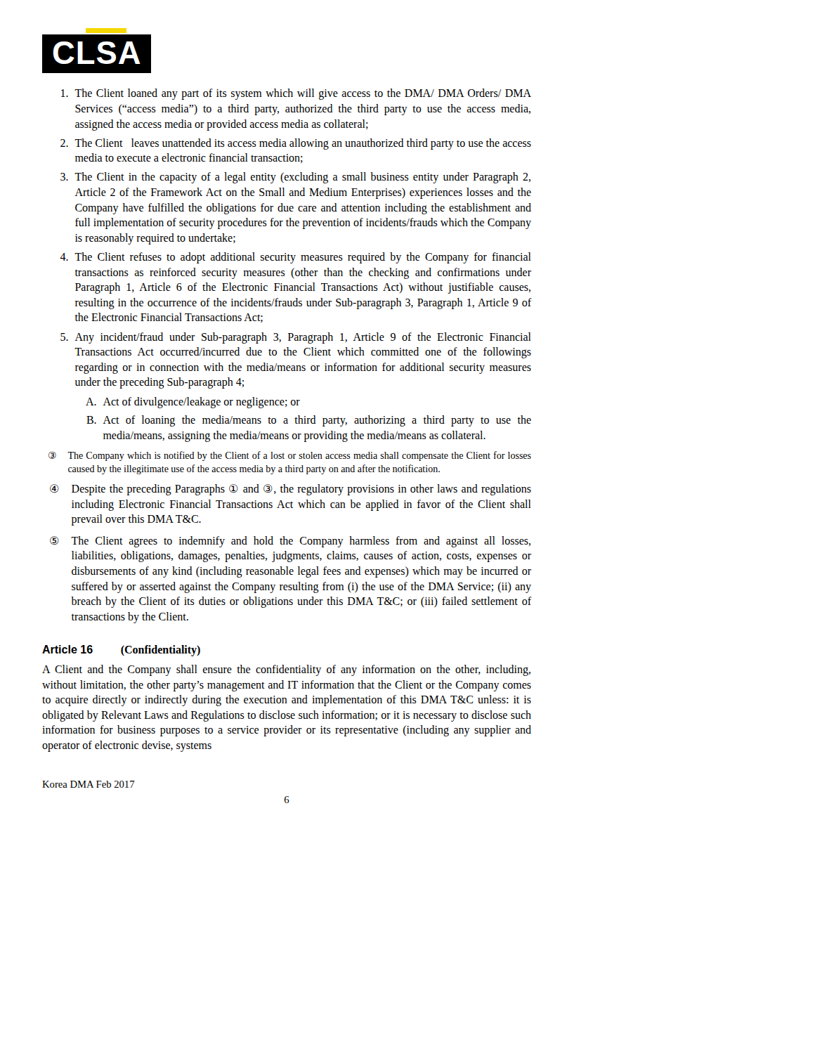CLSA
The Client loaned any part of its system which will give access to the DMA/ DMA Orders/ DMA Services (“access media”) to a third party, authorized the third party to use the access media, assigned the access media or provided access media as collateral;
The Client leaves unattended its access media allowing an unauthorized third party to use the access media to execute a electronic financial transaction;
The Client in the capacity of a legal entity (excluding a small business entity under Paragraph 2, Article 2 of the Framework Act on the Small and Medium Enterprises) experiences losses and the Company have fulfilled the obligations for due care and attention including the establishment and full implementation of security procedures for the prevention of incidents/frauds which the Company is reasonably required to undertake;
The Client refuses to adopt additional security measures required by the Company for financial transactions as reinforced security measures (other than the checking and confirmations under Paragraph 1, Article 6 of the Electronic Financial Transactions Act) without justifiable causes, resulting in the occurrence of the incidents/frauds under Sub-paragraph 3, Paragraph 1, Article 9 of the Electronic Financial Transactions Act;
Any incident/fraud under Sub-paragraph 3, Paragraph 1, Article 9 of the Electronic Financial Transactions Act occurred/incurred due to the Client which committed one of the followings regarding or in connection with the media/means or information for additional security measures under the preceding Sub-paragraph 4;
Act of divulgence/leakage or negligence; or
Act of loaning the media/means to a third party, authorizing a third party to use the media/means, assigning the media/means or providing the media/means as collateral.
③ The Company which is notified by the Client of a lost or stolen access media shall compensate the Client for losses caused by the illegitimate use of the access media by a third party on and after the notification.
④ Despite the preceding Paragraphs ① and ③, the regulatory provisions in other laws and regulations including Electronic Financial Transactions Act which can be applied in favor of the Client shall prevail over this DMA T&C.
⑤ The Client agrees to indemnify and hold the Company harmless from and against all losses, liabilities, obligations, damages, penalties, judgments, claims, causes of action, costs, expenses or disbursements of any kind (including reasonable legal fees and expenses) which may be incurred or suffered by or asserted against the Company resulting from (i) the use of the DMA Service; (ii) any breach by the Client of its duties or obligations under this DMA T&C; or (iii) failed settlement of transactions by the Client.
Article 16 (Confidentiality)
A Client and the Company shall ensure the confidentiality of any information on the other, including, without limitation, the other party’s management and IT information that the Client or the Company comes to acquire directly or indirectly during the execution and implementation of this DMA T&C unless: it is obligated by Relevant Laws and Regulations to disclose such information; or it is necessary to disclose such information for business purposes to a service provider or its representative (including any supplier and operator of electronic devise, systems
Korea DMA Feb 2017
6